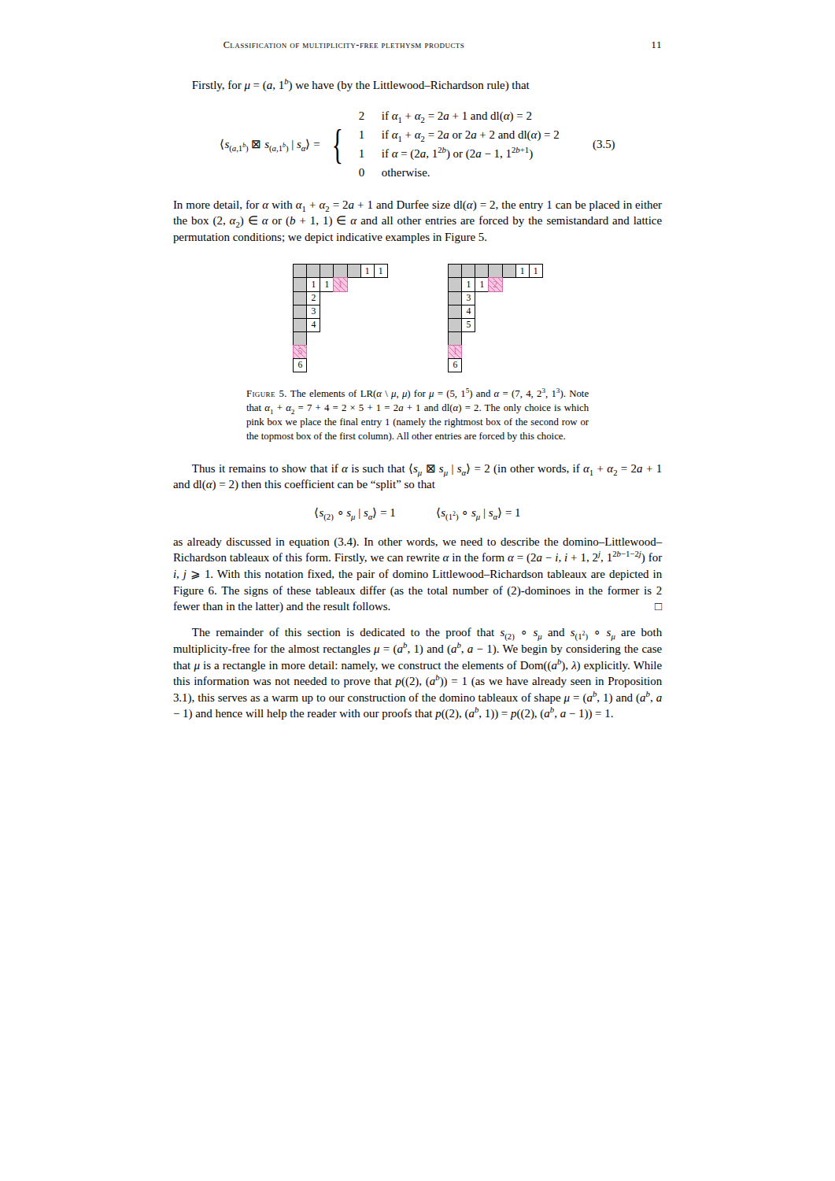Classification of multiplicity-free plethysm products 11
Firstly, for μ = (a, 1b) we have (by the Littlewood–Richardson rule) that
⟨s(a,1b) ⊠ s(a,1b) | sα⟩ = {
| 2 | if α 1 + α 2 = 2 a + 1 and dl ( α ) = 2 |
| 1 | if α 1 + α 2 = 2 a or 2 a + 2 and dl ( α ) = 2 |
| 1 | if α = (2 a , 1 2 b ) or (2 a − 1, 1 2 b +1 ) |
| 0 | otherwise. |
(3.5)
In more detail, for α with α1 + α2 = 2a + 1 and Durfee size dl(α) = 2, the entry 1 can be placed in either the box (2, α2) ∈ α or (b + 1, 1) ∈ α and all other entries are forced by the semistandard and lattice permutation conditions; we depict indicative examples in Figure 5.
1
1
1
1
1
2
3
4
5
6
1
1
1
1
2
3
4
5
1
6
Figure 5. The elements of LR(α \ μ, μ) for μ = (5, 15) and α = (7, 4, 23, 13). Note that α1 + α2 = 7 + 4 = 2 × 5 + 1 = 2a + 1 and dl(α) = 2. The only choice is which pink box we place the final entry 1 (namely the rightmost box of the second row or the topmost box of the first column). All other entries are forced by this choice.
Thus it remains to show that if α is such that ⟨sμ ⊠ sμ | sα⟩ = 2 (in other words, if α1 + α2 = 2a + 1 and dl(α) = 2) then this coefficient can be “split” so that
⟨s(2) ∘ sμ | sα⟩ = 1 ⟨s(12) ∘ sμ | sα⟩ = 1
as already discussed in equation (3.4). In other words, we need to describe the domino–Littlewood–Richardson tableaux of this form. Firstly, we can rewrite α in the form α = (2a − i, i + 1, 2j, 12b−1−2j) for i, j ⩾ 1. With this notation fixed, the pair of domino Littlewood–Richardson tableaux are depicted in Figure 6. The signs of these tableaux differ (as the total number of (2)-dominoes in the former is 2 fewer than in the latter) and the result follows. □
The remainder of this section is dedicated to the proof that s(2) ∘ sμ and s(12) ∘ sμ are both multiplicity-free for the almost rectangles μ = (ab, 1) and (ab, a − 1). We begin by considering the case that μ is a rectangle in more detail: namely, we construct the elements of Dom((ab), λ) explicitly. While this information was not needed to prove that p((2), (ab)) = 1 (as we have already seen in Proposition 3.1), this serves as a warm up to our construction of the domino tableaux of shape μ = (ab, 1) and (ab, a − 1) and hence will help the reader with our proofs that p((2), (ab, 1)) = p((2), (ab, a − 1)) = 1.